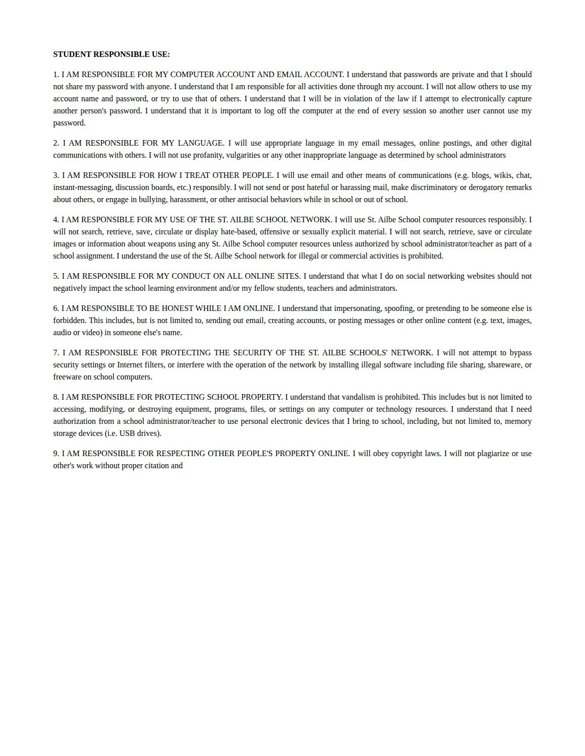STUDENT RESPONSIBLE USE:
1. I AM RESPONSIBLE FOR MY COMPUTER ACCOUNT AND EMAIL ACCOUNT. I understand that passwords are private and that I should not share my password with anyone. I understand that I am responsible for all activities done through my account. I will not allow others to use my account name and password, or try to use that of others. I understand that I will be in violation of the law if I attempt to electronically capture another person's password. I understand that it is important to log off the computer at the end of every session so another user cannot use my password.
2. I AM RESPONSIBLE FOR MY LANGUAGE. I will use appropriate language in my email messages, online postings, and other digital communications with others. I will not use profanity, vulgarities or any other inappropriate language as determined by school administrators
3. I AM RESPONSIBLE FOR HOW I TREAT OTHER PEOPLE. I will use email and other means of communications (e.g. blogs, wikis, chat, instant-messaging, discussion boards, etc.) responsibly. I will not send or post hateful or harassing mail, make discriminatory or derogatory remarks about others, or engage in bullying, harassment, or other antisocial behaviors while in school or out of school.
4. I AM RESPONSIBLE FOR MY USE OF THE ST. AILBE SCHOOL NETWORK. I will use St. Ailbe School computer resources responsibly. I will not search, retrieve, save, circulate or display hate-based, offensive or sexually explicit material. I will not search, retrieve, save or circulate images or information about weapons using any St. Ailbe School computer resources unless authorized by school administrator/teacher as part of a school assignment. I understand the use of the St. Ailbe School network for illegal or commercial activities is prohibited.
5. I AM RESPONSIBLE FOR MY CONDUCT ON ALL ONLINE SITES. I understand that what I do on social networking websites should not negatively impact the school learning environment and/or my fellow students, teachers and administrators.
6. I AM RESPONSIBLE TO BE HONEST WHILE I AM ONLINE. I understand that impersonating, spoofing, or pretending to be someone else is forbidden. This includes, but is not limited to, sending out email, creating accounts, or posting messages or other online content (e.g. text, images, audio or video) in someone else's name.
7. I AM RESPONSIBLE FOR PROTECTING THE SECURITY OF THE ST. AILBE SCHOOLS' NETWORK. I will not attempt to bypass security settings or Internet filters, or interfere with the operation of the network by installing illegal software including file sharing, shareware, or freeware on school computers.
8. I AM RESPONSIBLE FOR PROTECTING SCHOOL PROPERTY. I understand that vandalism is prohibited. This includes but is not limited to accessing, modifying, or destroying equipment, programs, files, or settings on any computer or technology resources. I understand that I need authorization from a school administrator/teacher to use personal electronic devices that I bring to school, including, but not limited to, memory storage devices (i.e. USB drives).
9. I AM RESPONSIBLE FOR RESPECTING OTHER PEOPLE'S PROPERTY ONLINE. I will obey copyright laws. I will not plagiarize or use other's work without proper citation and